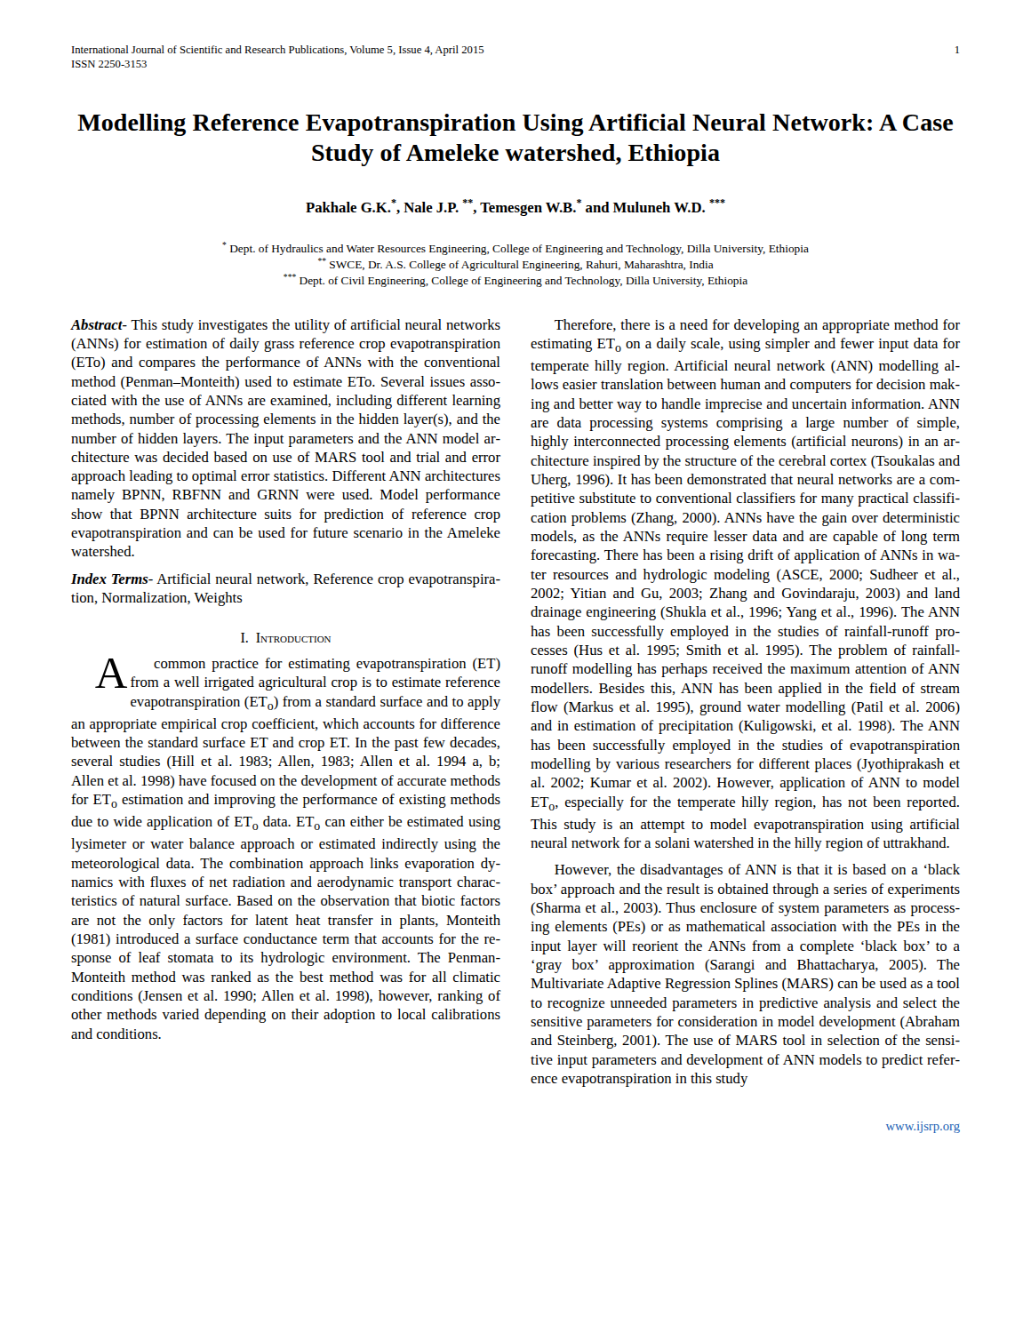1 International Journal of Scientific and Research Publications, Volume 5, Issue 4, April 2015 ISSN 2250-3153
Modelling Reference Evapotranspiration Using Artificial Neural Network: A Case Study of Ameleke watershed, Ethiopia
Pakhale G.K.*, Nale J.P. **, Temesgen W.B.* and Muluneh W.D. ***
* Dept. of Hydraulics and Water Resources Engineering, College of Engineering and Technology, Dilla University, Ethiopia
** SWCE, Dr. A.S. College of Agricultural Engineering, Rahuri, Maharashtra, India
*** Dept. of Civil Engineering, College of Engineering and Technology, Dilla University, Ethiopia
Abstract- This study investigates the utility of artificial neural networks (ANNs) for estimation of daily grass reference crop evapotranspiration (ETo) and compares the performance of ANNs with the conventional method (Penman–Monteith) used to estimate ETo. Several issues associated with the use of ANNs are examined, including different learning methods, number of processing elements in the hidden layer(s), and the number of hidden layers. The input parameters and the ANN model architecture was decided based on use of MARS tool and trial and error approach leading to optimal error statistics. Different ANN architectures namely BPNN, RBFNN and GRNN were used. Model performance show that BPNN architecture suits for prediction of reference crop evapotranspiration and can be used for future scenario in the Ameleke watershed.
Index Terms- Artificial neural network, Reference crop evapotranspiration, Normalization, Weights
I. Introduction
Acommon practice for estimating evapotranspiration (ET) from a well irrigated agricultural crop is to estimate reference evapotranspiration (ETo) from a standard surface and to apply an appropriate empirical crop coefficient, which accounts for difference between the standard surface ET and crop ET. In the past few decades, several studies (Hill et al. 1983; Allen, 1983; Allen et al. 1994 a, b; Allen et al. 1998) have focused on the development of accurate methods for ETo estimation and improving the performance of existing methods due to wide application of ETo data. ETo can either be estimated using lysimeter or water balance approach or estimated indirectly using the meteorological data. The combination approach links evaporation dynamics with fluxes of net radiation and aerodynamic transport characteristics of natural surface. Based on the observation that biotic factors are not the only factors for latent heat transfer in plants, Monteith (1981) introduced a surface conductance term that accounts for the response of leaf stomata to its hydrologic environment. The Penman-Monteith method was ranked as the best method was for all climatic conditions (Jensen et al. 1990; Allen et al. 1998), however, ranking of other methods varied depending on their adoption to local calibrations and conditions.
Therefore, there is a need for developing an appropriate method for estimating ETo on a daily scale, using simpler and fewer input data for temperate hilly region. Artificial neural network (ANN) modelling allows easier translation between human and computers for decision making and better way to handle imprecise and uncertain information. ANN are data processing systems comprising a large number of simple, highly interconnected processing elements (artificial neurons) in an architecture inspired by the structure of the cerebral cortex (Tsoukalas and Uherg, 1996). It has been demonstrated that neural networks are a competitive substitute to conventional classifiers for many practical classification problems (Zhang, 2000). ANNs have the gain over deterministic models, as the ANNs require lesser data and are capable of long term forecasting. There has been a rising drift of application of ANNs in water resources and hydrologic modeling (ASCE, 2000; Sudheer et al., 2002; Yitian and Gu, 2003; Zhang and Govindaraju, 2003) and land drainage engineering (Shukla et al., 1996; Yang et al., 1996). The ANN has been successfully employed in the studies of rainfall-runoff processes (Hus et al. 1995; Smith et al. 1995). The problem of rainfall-runoff modelling has perhaps received the maximum attention of ANN modellers. Besides this, ANN has been applied in the field of stream flow (Markus et al. 1995), ground water modelling (Patil et al. 2006) and in estimation of precipitation (Kuligowski, et al. 1998). The ANN has been successfully employed in the studies of evapotranspiration modelling by various researchers for different places (Jyothiprakash et al. 2002; Kumar et al. 2002). However, application of ANN to model ETo, especially for the temperate hilly region, has not been reported. This study is an attempt to model evapotranspiration using artificial neural network for a solani watershed in the hilly region of uttrakhand.
However, the disadvantages of ANN is that it is based on a ‘black box’ approach and the result is obtained through a series of experiments (Sharma et al., 2003). Thus enclosure of system parameters as processing elements (PEs) or as mathematical association with the PEs in the input layer will reorient the ANNs from a complete ‘black box’ to a ‘gray box’ approximation (Sarangi and Bhattacharya, 2005). The Multivariate Adaptive Regression Splines (MARS) can be used as a tool to recognize unneeded parameters in predictive analysis and select the sensitive parameters for consideration in model development (Abraham and Steinberg, 2001). The use of MARS tool in selection of the sensitive input parameters and development of ANN models to predict reference evapotranspiration in this study
www.ijsrp.org